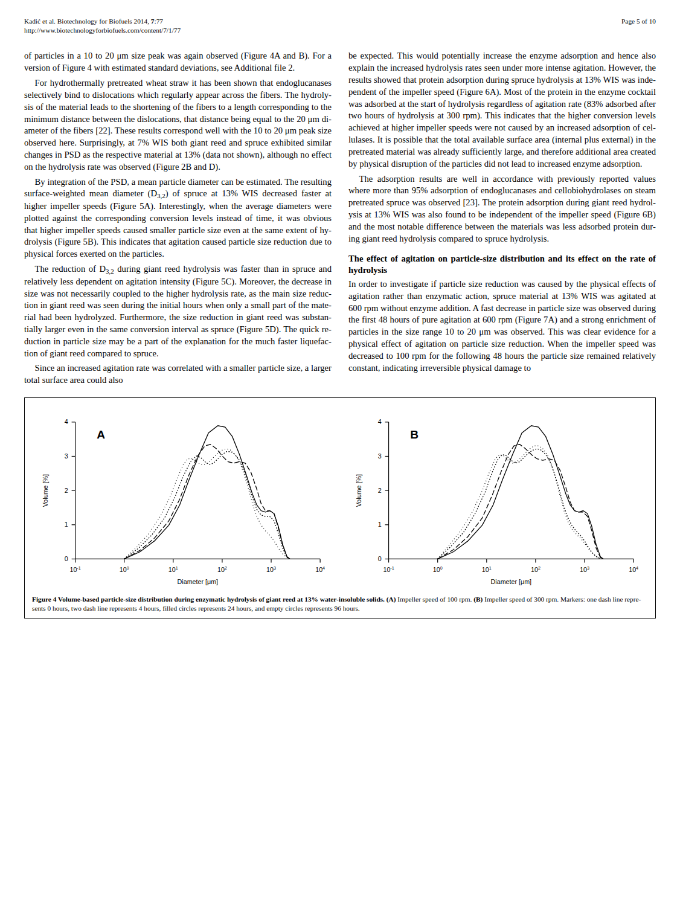Kadić et al. Biotechnology for Biofuels 2014, 7:77 http://www.biotechnologyforbiofuels.com/content/7/1/77
Page 5 of 10
of particles in a 10 to 20 μm size peak was again observed (Figure 4A and B). For a version of Figure 4 with estimated standard deviations, see Additional file 2.
For hydrothermally pretreated wheat straw it has been shown that endoglucanases selectively bind to dislocations which regularly appear across the fibers. The hydrolysis of the material leads to the shortening of the fibers to a length corresponding to the minimum distance between the dislocations, that distance being equal to the 20 μm diameter of the fibers [22]. These results correspond well with the 10 to 20 μm peak size observed here. Surprisingly, at 7% WIS both giant reed and spruce exhibited similar changes in PSD as the respective material at 13% (data not shown), although no effect on the hydrolysis rate was observed (Figure 2B and D).
By integration of the PSD, a mean particle diameter can be estimated. The resulting surface-weighted mean diameter (D3,2) of spruce at 13% WIS decreased faster at higher impeller speeds (Figure 5A). Interestingly, when the average diameters were plotted against the corresponding conversion levels instead of time, it was obvious that higher impeller speeds caused smaller particle size even at the same extent of hydrolysis (Figure 5B). This indicates that agitation caused particle size reduction due to physical forces exerted on the particles.
The reduction of D3,2 during giant reed hydrolysis was faster than in spruce and relatively less dependent on agitation intensity (Figure 5C). Moreover, the decrease in size was not necessarily coupled to the higher hydrolysis rate, as the main size reduction in giant reed was seen during the initial hours when only a small part of the material had been hydrolyzed. Furthermore, the size reduction in giant reed was substantially larger even in the same conversion interval as spruce (Figure 5D). The quick reduction in particle size may be a part of the explanation for the much faster liquefaction of giant reed compared to spruce.
Since an increased agitation rate was correlated with a smaller particle size, a larger total surface area could also
be expected. This would potentially increase the enzyme adsorption and hence also explain the increased hydrolysis rates seen under more intense agitation. However, the results showed that protein adsorption during spruce hydrolysis at 13% WIS was independent of the impeller speed (Figure 6A). Most of the protein in the enzyme cocktail was adsorbed at the start of hydrolysis regardless of agitation rate (83% adsorbed after two hours of hydrolysis at 300 rpm). This indicates that the higher conversion levels achieved at higher impeller speeds were not caused by an increased adsorption of cellulases. It is possible that the total available surface area (internal plus external) in the pretreated material was already sufficiently large, and therefore additional area created by physical disruption of the particles did not lead to increased enzyme adsorption.
The adsorption results are well in accordance with previously reported values where more than 95% adsorption of endoglucanases and cellobiohydrolases on steam pretreated spruce was observed [23]. The protein adsorption during giant reed hydrolysis at 13% WIS was also found to be independent of the impeller speed (Figure 6B) and the most notable difference between the materials was less adsorbed protein during giant reed hydrolysis compared to spruce hydrolysis.
The effect of agitation on particle-size distribution and its effect on the rate of hydrolysis
In order to investigate if particle size reduction was caused by the physical effects of agitation rather than enzymatic action, spruce material at 13% WIS was agitated at 600 rpm without enzyme addition. A fast decrease in particle size was observed during the first 48 hours of pure agitation at 600 rpm (Figure 7A) and a strong enrichment of particles in the size range 10 to 20 μm was observed. This was clear evidence for a physical effect of agitation on particle size reduction. When the impeller speed was decreased to 100 rpm for the following 48 hours the particle size remained relatively constant, indicating irreversible physical damage to
0 1 2 3 4 Volume [%] 10-1 100 101 102 103 104 Diameter [μm] A
0 1 2 3 4 Volume [%] 10-1 100 101 102 103 104 Diameter [μm] B
Figure 4 Volume-based particle-size distribution during enzymatic hydrolysis of giant reed at 13% water-insoluble solids. (A) Impeller speed of 100 rpm. (B) Impeller speed of 300 rpm. Markers: one dash line represents 0 hours, two dash line represents 4 hours, filled circles represents 24 hours, and empty circles represents 96 hours.